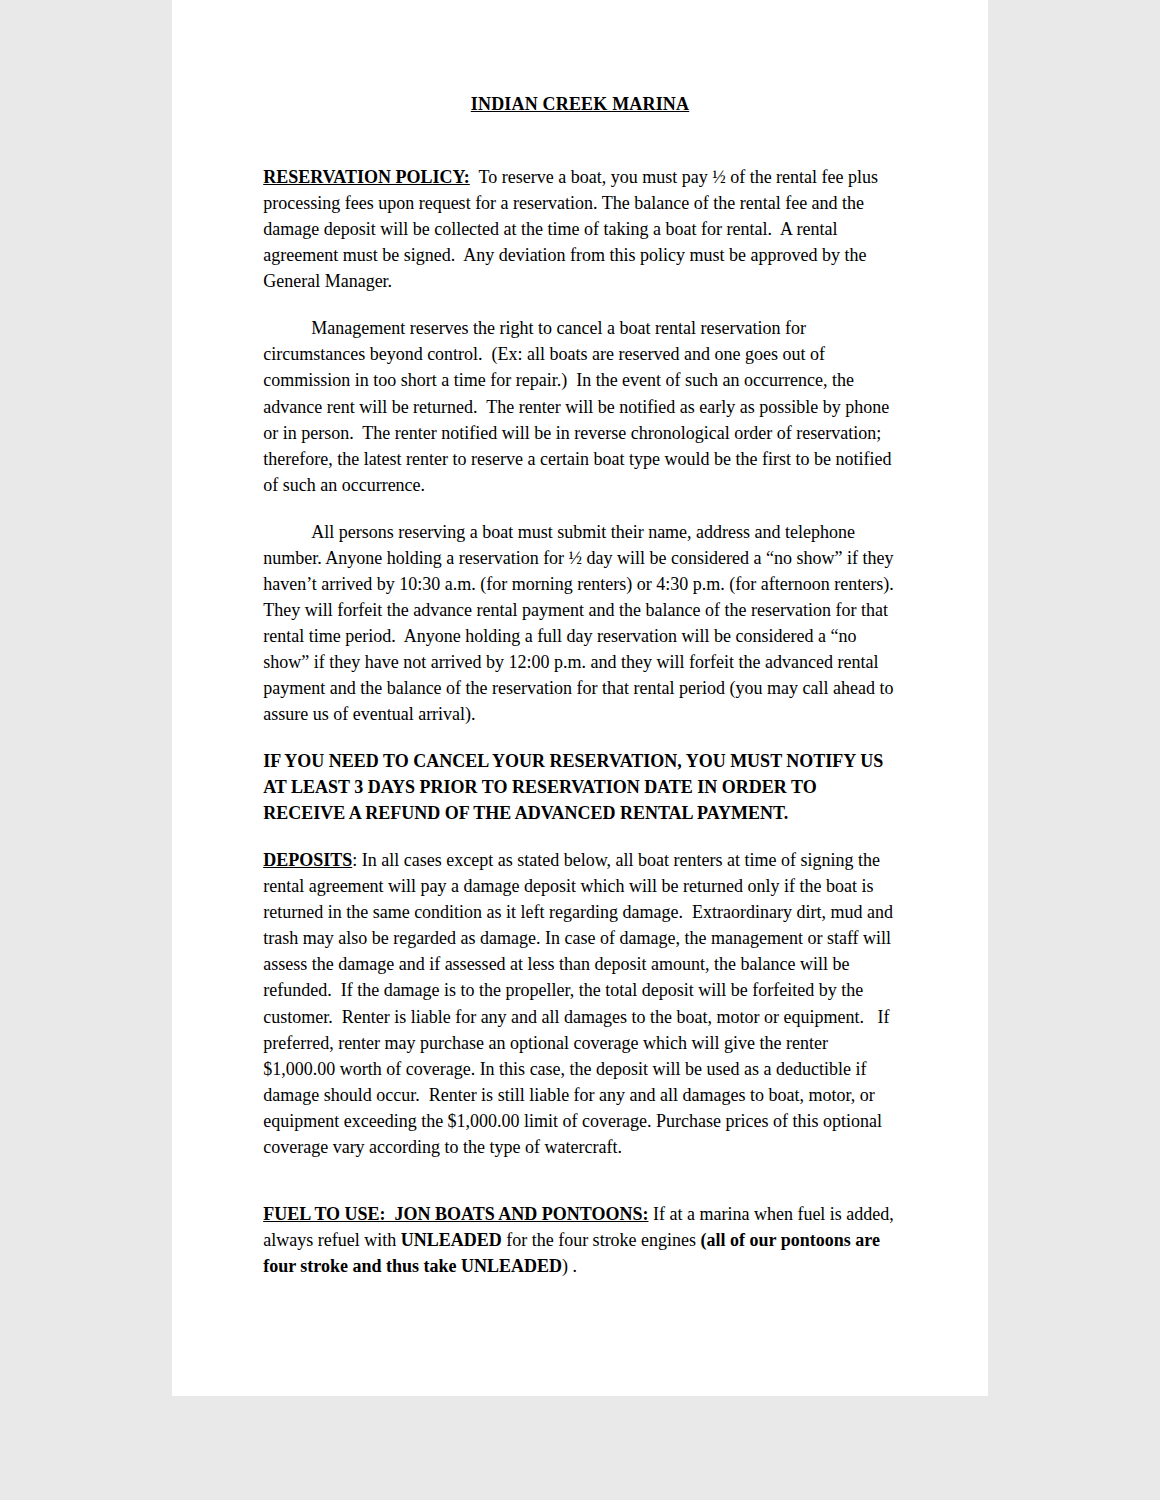INDIAN CREEK MARINA
RESERVATION POLICY: To reserve a boat, you must pay ½ of the rental fee plus processing fees upon request for a reservation. The balance of the rental fee and the damage deposit will be collected at the time of taking a boat for rental. A rental agreement must be signed. Any deviation from this policy must be approved by the General Manager.
Management reserves the right to cancel a boat rental reservation for circumstances beyond control. (Ex: all boats are reserved and one goes out of commission in too short a time for repair.) In the event of such an occurrence, the advance rent will be returned. The renter will be notified as early as possible by phone or in person. The renter notified will be in reverse chronological order of reservation; therefore, the latest renter to reserve a certain boat type would be the first to be notified of such an occurrence.
All persons reserving a boat must submit their name, address and telephone number. Anyone holding a reservation for ½ day will be considered a “no show” if they haven’t arrived by 10:30 a.m. (for morning renters) or 4:30 p.m. (for afternoon renters). They will forfeit the advance rental payment and the balance of the reservation for that rental time period. Anyone holding a full day reservation will be considered a “no show” if they have not arrived by 12:00 p.m. and they will forfeit the advanced rental payment and the balance of the reservation for that rental period (you may call ahead to assure us of eventual arrival).
IF YOU NEED TO CANCEL YOUR RESERVATION, YOU MUST NOTIFY US AT LEAST 3 DAYS PRIOR TO RESERVATION DATE IN ORDER TO RECEIVE A REFUND OF THE ADVANCED RENTAL PAYMENT.
DEPOSITS: In all cases except as stated below, all boat renters at time of signing the rental agreement will pay a damage deposit which will be returned only if the boat is returned in the same condition as it left regarding damage. Extraordinary dirt, mud and trash may also be regarded as damage. In case of damage, the management or staff will assess the damage and if assessed at less than deposit amount, the balance will be refunded. If the damage is to the propeller, the total deposit will be forfeited by the customer. Renter is liable for any and all damages to the boat, motor or equipment. If preferred, renter may purchase an optional coverage which will give the renter $1,000.00 worth of coverage. In this case, the deposit will be used as a deductible if damage should occur. Renter is still liable for any and all damages to boat, motor, or equipment exceeding the $1,000.00 limit of coverage. Purchase prices of this optional coverage vary according to the type of watercraft.
FUEL TO USE: JON BOATS AND PONTOONS: If at a marina when fuel is added, always refuel with UNLEADED for the four stroke engines (all of our pontoons are four stroke and thus take UNLEADED) .